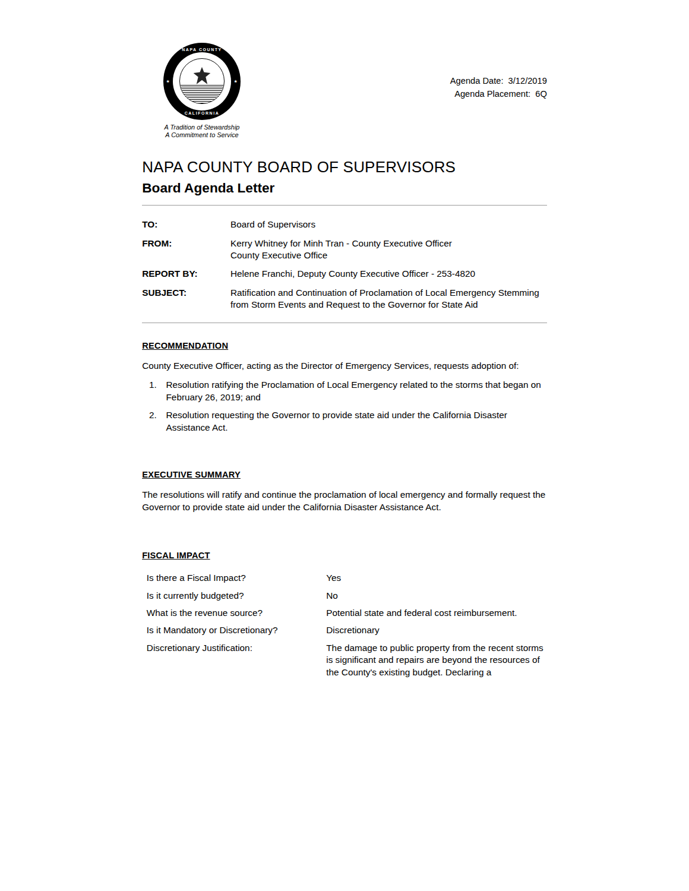NAPA COUNTY
CALIFORNIA
★
★
A Tradition of Stewardship
A Commitment to Service
Agenda Date: 3/12/2019
Agenda Placement: 6Q
NAPA COUNTY BOARD OF SUPERVISORS
Board Agenda Letter
| TO: | Board of Supervisors |
| FROM: | Kerry Whitney for Minh Tran - County Executive Officer County Executive Office |
| REPORT BY: | Helene Franchi, Deputy County Executive Officer - 253-4820 |
| SUBJECT: | Ratification and Continuation of Proclamation of Local Emergency Stemming from Storm Events and Request to the Governor for State Aid |
RECOMMENDATION
County Executive Officer, acting as the Director of Emergency Services, requests adoption of:
Resolution ratifying the Proclamation of Local Emergency related to the storms that began on February 26, 2019; and
Resolution requesting the Governor to provide state aid under the California Disaster Assistance Act.
EXECUTIVE SUMMARY
The resolutions will ratify and continue the proclamation of local emergency and formally request the Governor to provide state aid under the California Disaster Assistance Act.
FISCAL IMPACT
| Is there a Fiscal Impact? | Yes |
| Is it currently budgeted? | No |
| What is the revenue source? | Potential state and federal cost reimbursement. |
| Is it Mandatory or Discretionary? | Discretionary |
| Discretionary Justification: | The damage to public property from the recent storms is significant and repairs are beyond the resources of the County's existing budget. Declaring a |